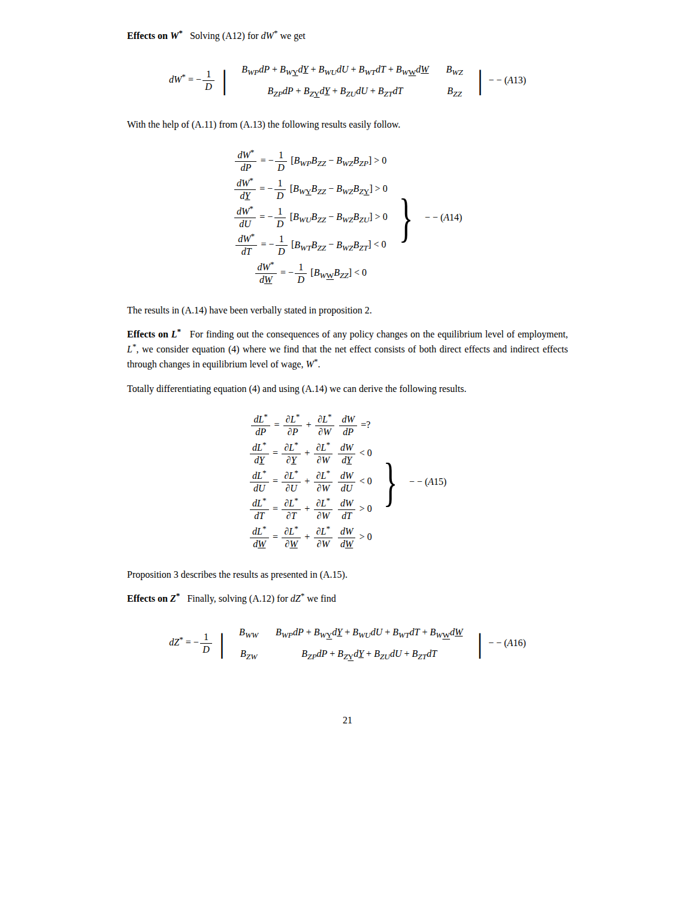Effects on W* Solving (A12) for dW* we get
dW* = −1 D |
| B WP dP + B W Y d Y + B WU dU + B WT dT + B W W d W | B WZ |
| B ZP dP + B Z Y d Y + B ZU dU + B ZT dT | B ZZ |
| − − (A13)
With the help of (A.11) from (A.13) the following results easily follow.
dW*dP = −1 D [BWPBZZ − BWZBZP] > 0
dW*dY = −1 D [BWYBZZ − BWZBZY] > 0
dW*dU = −1 D [BWUBZZ − BWZBZU] > 0
dW*dT = −1 D [BWTBZZ − BWZBZT] < 0
dW*dW = −1 D [BWWBZZ] < 0
} − − (A14)
The results in (A.14) have been verbally stated in proposition 2.
Effects on L* For finding out the consequences of any policy changes on the equilibrium level of employment, L*, we consider equation (4) where we find that the net effect consists of both direct effects and indirect effects through changes in equilibrium level of wage, W*.
Totally differentiating equation (4) and using (A.14) we can derive the following results.
dL*dP = ∂L*∂P + ∂L*∂W dW dP =?
dL*dY = ∂L*∂Y + ∂L*∂W dW dY < 0
dL*dU = ∂L*∂U + ∂L*∂W dW dU < 0
dL*dT = ∂L*∂T + ∂L*∂W dW dT > 0
dL*dW = ∂L*∂W + ∂L*∂W dW dW > 0
} − − (A15)
Proposition 3 describes the results as presented in (A.15).
Effects on Z* Finally, solving (A.12) for dZ* we find
dZ* = −1 D |
| B WW | B WP dP + B W Y d Y + B WU dU + B WT dT + B W W d W |
| B ZW | B ZP dP + B Z Y d Y + B ZU dU + B ZT dT |
| − − (A16)
21